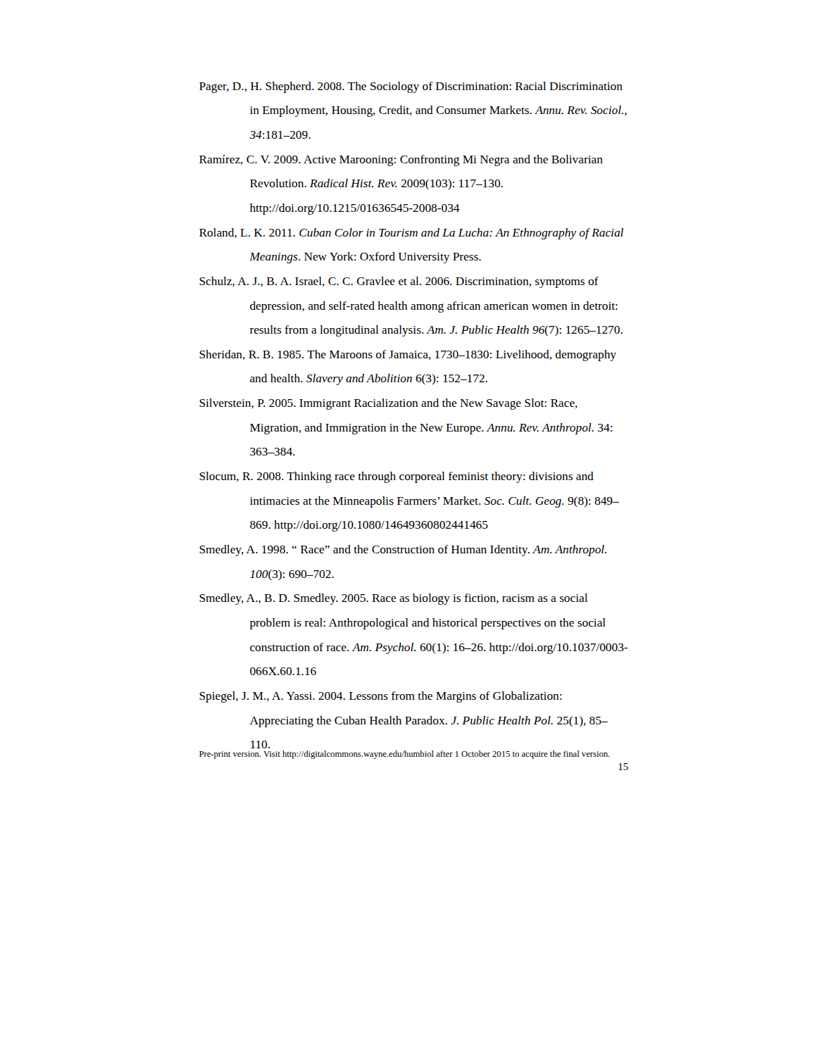Pager, D., H. Shepherd. 2008. The Sociology of Discrimination: Racial Discrimination in Employment, Housing, Credit, and Consumer Markets. Annu. Rev. Sociol., 34:181–209.
Ramírez, C. V. 2009. Active Marooning: Confronting Mi Negra and the Bolivarian Revolution. Radical Hist. Rev. 2009(103): 117–130. http://doi.org/10.1215/01636545-2008-034
Roland, L. K. 2011. Cuban Color in Tourism and La Lucha: An Ethnography of Racial Meanings. New York: Oxford University Press.
Schulz, A. J., B. A. Israel, C. C. Gravlee et al. 2006. Discrimination, symptoms of depression, and self-rated health among african american women in detroit: results from a longitudinal analysis. Am. J. Public Health 96(7): 1265–1270.
Sheridan, R. B. 1985. The Maroons of Jamaica, 1730–1830: Livelihood, demography and health. Slavery and Abolition 6(3): 152–172.
Silverstein, P. 2005. Immigrant Racialization and the New Savage Slot: Race, Migration, and Immigration in the New Europe. Annu. Rev. Anthropol. 34: 363–384.
Slocum, R. 2008. Thinking race through corporeal feminist theory: divisions and intimacies at the Minneapolis Farmers’ Market. Soc. Cult. Geog. 9(8): 849–869. http://doi.org/10.1080/14649360802441465
Smedley, A. 1998. “ Race” and the Construction of Human Identity. Am. Anthropol. 100(3): 690–702.
Smedley, A., B. D. Smedley. 2005. Race as biology is fiction, racism as a social problem is real: Anthropological and historical perspectives on the social construction of race. Am. Psychol. 60(1): 16–26. http://doi.org/10.1037/0003-066X.60.1.16
Spiegel, J. M., A. Yassi. 2004. Lessons from the Margins of Globalization: Appreciating the Cuban Health Paradox. J. Public Health Pol. 25(1), 85–110.
Pre-print version. Visit http://digitalcommons.wayne.edu/humbiol after 1 October 2015 to acquire the final version.
15